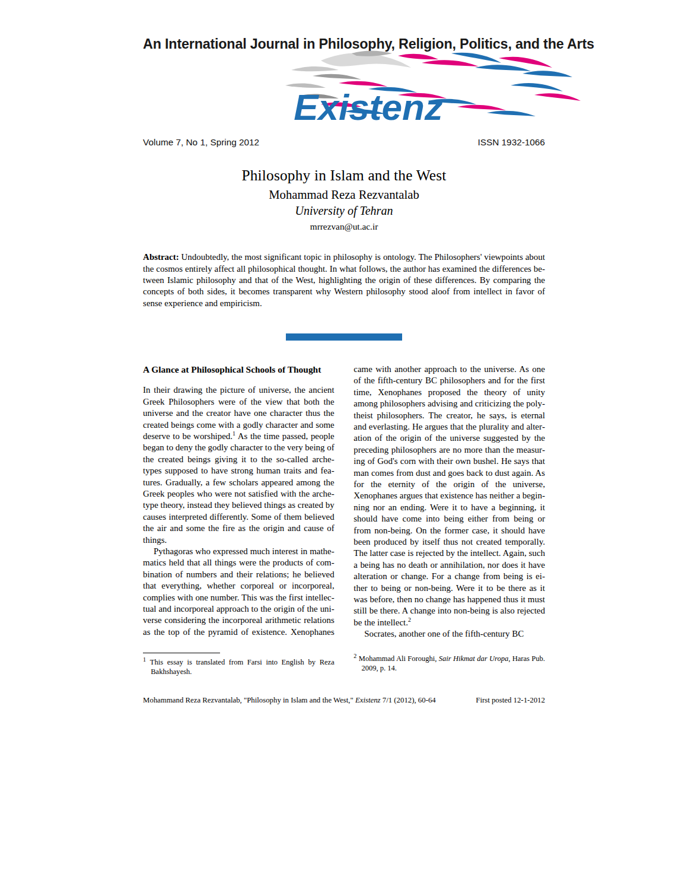An International Journal in Philosophy, Religion, Politics, and the Arts
Existenz
Volume 7, No 1, Spring 2012 ISSN 1932-1066
Philosophy in Islam and the West
Mohammad Reza Rezvantalab
University of Tehran
mrrezvan@ut.ac.ir
Abstract: Undoubtedly, the most significant topic in philosophy is ontology. The Philosophers' viewpoints about the cosmos entirely affect all philosophical thought. In what follows, the author has examined the differences between Islamic philosophy and that of the West, highlighting the origin of these differences. By comparing the concepts of both sides, it becomes transparent why Western philosophy stood aloof from intellect in favor of sense experience and empiricism.
A Glance at Philosophical Schools of Thought
In their drawing the picture of universe, the ancient Greek Philosophers were of the view that both the universe and the creator have one character thus the created beings come with a godly character and some deserve to be worshiped.1 As the time passed, people began to deny the godly character to the very being of the created beings giving it to the so-called archetypes supposed to have strong human traits and features. Gradually, a few scholars appeared among the Greek peoples who were not satisfied with the archetype theory, instead they believed things as created by causes interpreted differently. Some of them believed the air and some the fire as the origin and cause of things.
Pythagoras who expressed much interest in mathematics held that all things were the products of combination of numbers and their relations; he believed that everything, whether corporeal or incorporeal, complies with one number. This was the first intellectual and incorporeal approach to the origin of the universe considering the incorporeal arithmetic relations as the top of the pyramid of existence. Xenophanes came with another approach to the universe. As one of the fifth-century BC philosophers and for the first time, Xenophanes proposed the theory of unity among philosophers advising and criticizing the polytheist philosophers. The creator, he says, is eternal and everlasting. He argues that the plurality and alteration of the origin of the universe suggested by the preceding philosophers are no more than the measuring of God's corn with their own bushel. He says that man comes from dust and goes back to dust again. As for the eternity of the origin of the universe, Xenophanes argues that existence has neither a beginning nor an ending. Were it to have a beginning, it should have come into being either from being or from non-being. On the former case, it should have been produced by itself thus not created temporally. The latter case is rejected by the intellect. Again, such a being has no death or annihilation, nor does it have alteration or change. For a change from being is either to being or non-being. Were it to be there as it was before, then no change has happened thus it must still be there. A change into non-being is also rejected be the intellect.2
Socrates, another one of the fifth-century BC
1 This essay is translated from Farsi into English by Reza Bakhshayesh.
2 Mohammad Ali Foroughi, Sair Hikmat dar Uropa, Haras Pub. 2009, p. 14.
Mohammand Reza Rezvantalab, "Philosophy in Islam and the West," Existenz 7/1 (2012), 60-64 First posted 12-1-2012